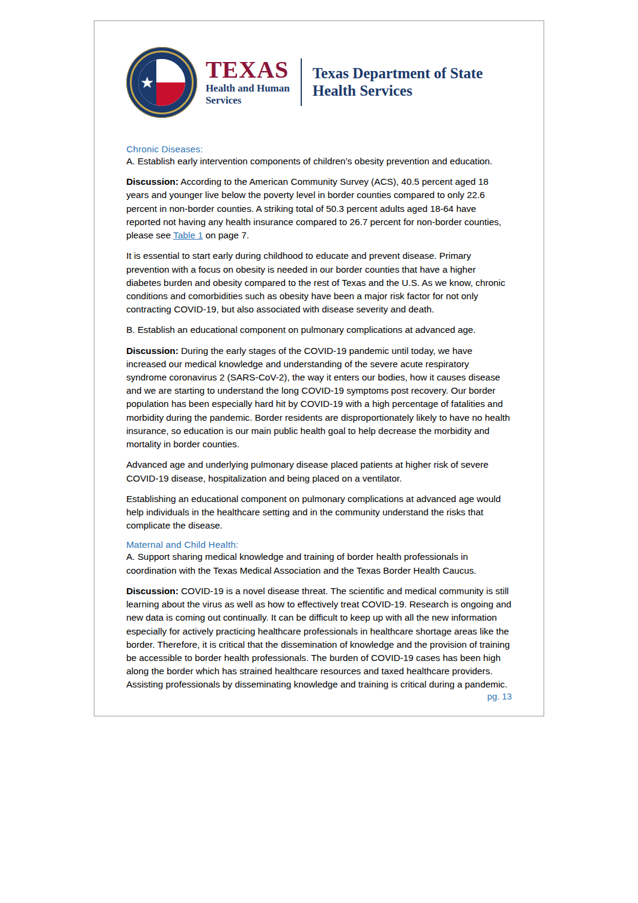★
TEXAS
Health and Human
Services
Texas Department of State
Health Services
Chronic Diseases:
A. Establish early intervention components of children’s obesity prevention and education.
Discussion: According to the American Community Survey (ACS), 40.5 percent aged 18 years and younger live below the poverty level in border counties compared to only 22.6 percent in non-border counties. A striking total of 50.3 percent adults aged 18-64 have reported not having any health insurance compared to 26.7 percent for non-border counties, please see Table 1 on page 7.
It is essential to start early during childhood to educate and prevent disease. Primary prevention with a focus on obesity is needed in our border counties that have a higher diabetes burden and obesity compared to the rest of Texas and the U.S. As we know, chronic conditions and comorbidities such as obesity have been a major risk factor for not only contracting COVID-19, but also associated with disease severity and death.
B. Establish an educational component on pulmonary complications at advanced age.
Discussion: During the early stages of the COVID-19 pandemic until today, we have increased our medical knowledge and understanding of the severe acute respiratory syndrome coronavirus 2 (SARS-CoV-2), the way it enters our bodies, how it causes disease and we are starting to understand the long COVID-19 symptoms post recovery. Our border population has been especially hard hit by COVID-19 with a high percentage of fatalities and morbidity during the pandemic. Border residents are disproportionately likely to have no health insurance, so education is our main public health goal to help decrease the morbidity and mortality in border counties.
Advanced age and underlying pulmonary disease placed patients at higher risk of severe COVID-19 disease, hospitalization and being placed on a ventilator.
Establishing an educational component on pulmonary complications at advanced age would help individuals in the healthcare setting and in the community understand the risks that complicate the disease.
Maternal and Child Health:
A. Support sharing medical knowledge and training of border health professionals in coordination with the Texas Medical Association and the Texas Border Health Caucus.
Discussion: COVID-19 is a novel disease threat. The scientific and medical community is still learning about the virus as well as how to effectively treat COVID-19. Research is ongoing and new data is coming out continually. It can be difficult to keep up with all the new information especially for actively practicing healthcare professionals in healthcare shortage areas like the border. Therefore, it is critical that the dissemination of knowledge and the provision of training be accessible to border health professionals. The burden of COVID-19 cases has been high along the border which has strained healthcare resources and taxed healthcare providers. Assisting professionals by disseminating knowledge and training is critical during a pandemic.
pg. 13